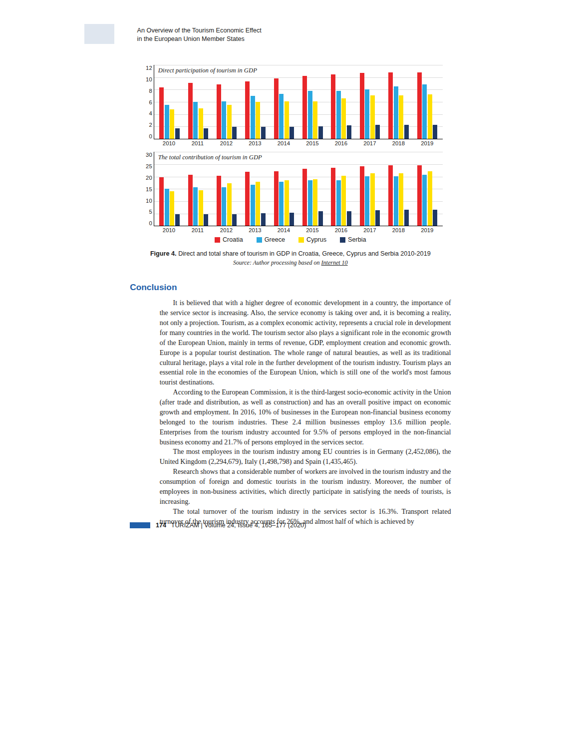An Overview of the Tourism Economic Effect
in the European Union Member States
121086420
Direct participation of tourism in GDP
2010201120122013201420152016201720182019
302520151050
The total contribution of tourism in GDP
2010201120122013201420152016201720182019
Croatia
Greece
Cyprus
Serbia
Figure 4. Direct and total share of tourism in GDP in Croatia, Greece, Cyprus and Serbia 2010-2019
Source: Author processing based on Internet 10
Conclusion
It is believed that with a higher degree of economic development in a country, the importance of the service sector is increasing. Also, the service economy is taking over and, it is becoming a reality, not only a projection. Tourism, as a complex economic activity, represents a crucial role in development for many countries in the world. The tourism sector also plays a significant role in the economic growth of the European Union, mainly in terms of revenue, GDP, employment creation and economic growth. Europe is a popular tourist destination. The whole range of natural beauties, as well as its traditional cultural heritage, plays a vital role in the further development of the tourism industry. Tourism plays an essential role in the economies of the European Union, which is still one of the world's most famous tourist destinations.
According to the European Commission, it is the third-largest socio-economic activity in the Union (after trade and distribution, as well as construction) and has an overall positive impact on economic growth and employment. In 2016, 10% of businesses in the European non-financial business economy belonged to the tourism industries. These 2.4 million businesses employ 13.6 million people. Enterprises from the tourism industry accounted for 9.5% of persons employed in the non-financial business economy and 21.7% of persons employed in the services sector.
The most employees in the tourism industry among EU countries is in Germany (2,452,086), the United Kingdom (2,294,679), Italy (1,498,798) and Spain (1,435,465).
Research shows that a considerable number of workers are involved in the tourism industry and the consumption of foreign and domestic tourists in the tourism industry. Moreover, the number of employees in non-business activities, which directly participate in satisfying the needs of tourists, is increasing.
The total turnover of the tourism industry in the services sector is 16.3%. Transport related turnover of the tourism industry accounts for 26%, and almost half of which is achieved by
174 TURIZAM | Volume 24, Issue 4, 165–177 (2020)